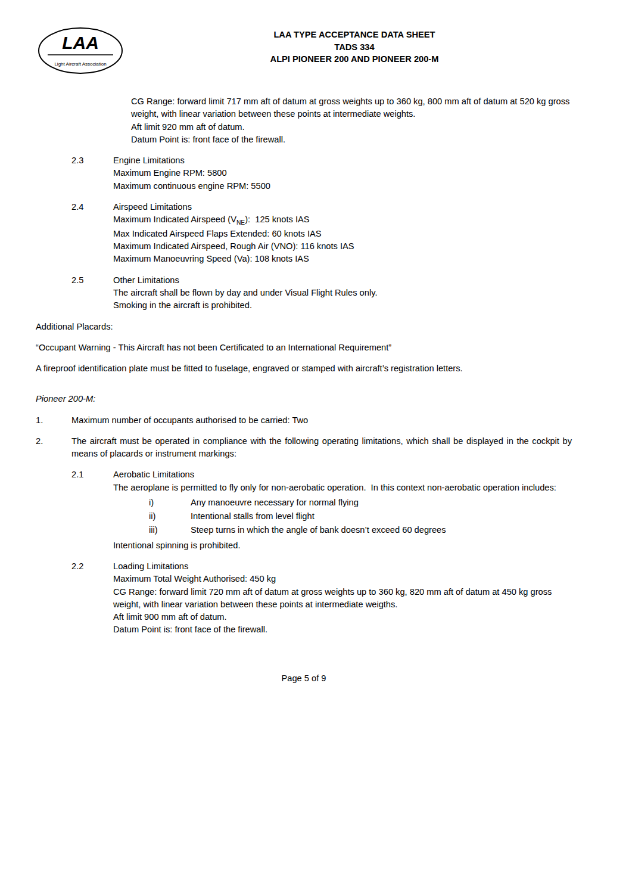LAA Light Aircraft Association
LAA TYPE ACCEPTANCE DATA SHEET
TADS 334
ALPI PIONEER 200 AND PIONEER 200-M
CG Range: forward limit 717 mm aft of datum at gross weights up to 360 kg, 800 mm aft of datum at 520 kg gross weight, with linear variation between these points at intermediate weights.
Aft limit 920 mm aft of datum.
Datum Point is: front face of the firewall.
2.3
Engine Limitations
Maximum Engine RPM: 5800
Maximum continuous engine RPM: 5500
2.4
Airspeed Limitations
Maximum Indicated Airspeed (VNE): 125 knots IAS
Max Indicated Airspeed Flaps Extended: 60 knots IAS
Maximum Indicated Airspeed, Rough Air (VNO): 116 knots IAS
Maximum Manoeuvring Speed (Va): 108 knots IAS
2.5
Other Limitations
The aircraft shall be flown by day and under Visual Flight Rules only.
Smoking in the aircraft is prohibited.
Additional Placards:
“Occupant Warning - This Aircraft has not been Certificated to an International Requirement”
A fireproof identification plate must be fitted to fuselage, engraved or stamped with aircraft’s registration letters.
Pioneer 200-M:
1.
Maximum number of occupants authorised to be carried: Two
2.
The aircraft must be operated in compliance with the following operating limitations, which shall be displayed in the cockpit by means of placards or instrument markings:
2.1
Aerobatic Limitations
The aeroplane is permitted to fly only for non-aerobatic operation. In this context non-aerobatic operation includes:
i) Any manoeuvre necessary for normal flying
ii) Intentional stalls from level flight
iii) Steep turns in which the angle of bank doesn’t exceed 60 degrees
Intentional spinning is prohibited.
2.2
Loading Limitations
Maximum Total Weight Authorised: 450 kg
CG Range: forward limit 720 mm aft of datum at gross weights up to 360 kg, 820 mm aft of datum at 450 kg gross weight, with linear variation between these points at intermediate weigths.
Aft limit 900 mm aft of datum.
Datum Point is: front face of the firewall.
Page 5 of 9